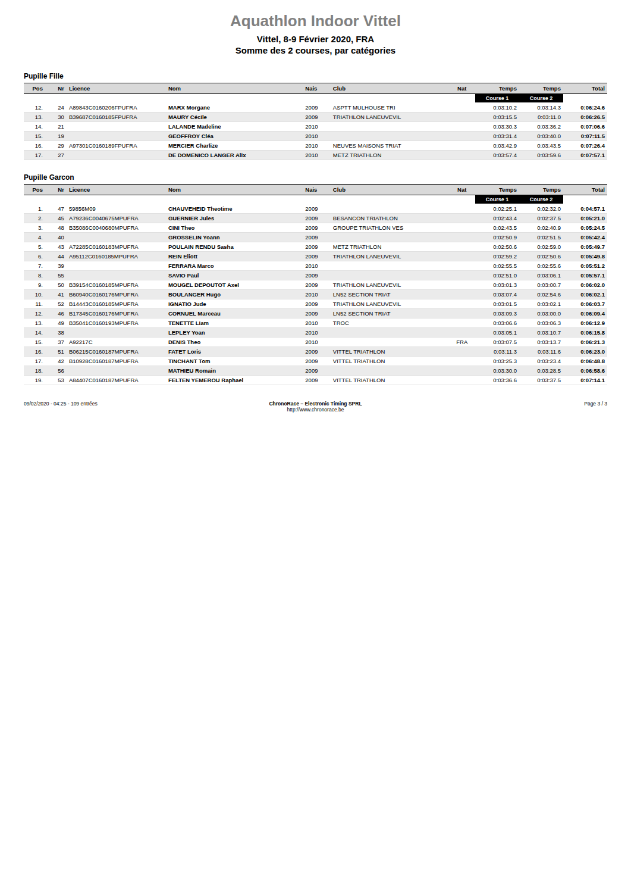Aquathlon Indoor Vittel
Vittel, 8-9 Février 2020, FRA
Somme des 2 courses, par catégories
Pupille Fille
| | Course 1 | Course 2 | |
| Pos | Nr | Licence | Nom | Nais | Club | Nat | Temps | Temps | Total |
| 12. | 24 | A89843C0160206FPUFRA | MARX Morgane | 2009 | ASPTT MULHOUSE TRI | | 0:03:10.2 | 0:03:14.3 | 0:06:24.6 |
| 13. | 30 | B39687C0160185FPUFRA | MAURY Cécile | 2009 | TRIATHLON LANEUVEVIL | | 0:03:15.5 | 0:03:11.0 | 0:06:26.5 |
| 14. | 21 | | LALANDE Madeline | 2010 | | | 0:03:30.3 | 0:03:36.2 | 0:07:06.6 |
| 15. | 19 | | GEOFFROY Cléa | 2010 | | | 0:03:31.4 | 0:03:40.0 | 0:07:11.5 |
| 16. | 29 | A97301C0160189FPUFRA | MERCIER Charlize | 2010 | NEUVES MAISONS TRIAT | | 0:03:42.9 | 0:03:43.5 | 0:07:26.4 |
| 17. | 27 | | DE DOMENICO LANGER Alix | 2010 | METZ TRIATHLON | | 0:03:57.4 | 0:03:59.6 | 0:07:57.1 |
Pupille Garcon
| | Course 1 | Course 2 | |
| Pos | Nr | Licence | Nom | Nais | Club | Nat | Temps | Temps | Total |
| 1. | 47 | 59856M09 | CHAUVEHEID Theotime | 2009 | | | 0:02:25.1 | 0:02:32.0 | 0:04:57.1 |
| 2. | 45 | A79236C0040675MPUFRA | GUERNIER Jules | 2009 | BESANCON TRIATHLON | | 0:02:43.4 | 0:02:37.5 | 0:05:21.0 |
| 3. | 48 | B35086C0040680MPUFRA | CINI Theo | 2009 | GROUPE TRIATHLON VES | | 0:02:43.5 | 0:02:40.9 | 0:05:24.5 |
| 4. | 40 | | GROSSELIN Yoann | 2009 | | | 0:02:50.9 | 0:02:51.5 | 0:05:42.4 |
| 5. | 43 | A72285C0160183MPUFRA | POULAIN RENDU Sasha | 2009 | METZ TRIATHLON | | 0:02:50.6 | 0:02:59.0 | 0:05:49.7 |
| 6. | 44 | A95112C0160185MPUFRA | REIN Eliott | 2009 | TRIATHLON LANEUVEVIL | | 0:02:59.2 | 0:02:50.6 | 0:05:49.8 |
| 7. | 39 | | FERRARA Marco | 2010 | | | 0:02:55.5 | 0:02:55.6 | 0:05:51.2 |
| 8. | 55 | | SAVIO Paul | 2009 | | | 0:02:51.0 | 0:03:06.1 | 0:05:57.1 |
| 9. | 50 | B39154C0160185MPUFRA | MOUGEL DEPOUTOT Axel | 2009 | TRIATHLON LANEUVEVIL | | 0:03:01.3 | 0:03:00.7 | 0:06:02.0 |
| 10. | 41 | B60940C0160176MPUFRA | BOULANGER Hugo | 2010 | LN52 SECTION TRIAT | | 0:03:07.4 | 0:02:54.6 | 0:06:02.1 |
| 11. | 52 | B14443C0160185MPUFRA | IGNATIO Jude | 2009 | TRIATHLON LANEUVEVIL | | 0:03:01.5 | 0:03:02.1 | 0:06:03.7 |
| 12. | 46 | B17345C0160176MPUFRA | CORNUEL Marceau | 2009 | LN52 SECTION TRIAT | | 0:03:09.3 | 0:03:00.0 | 0:06:09.4 |
| 13. | 49 | B35041C0160193MPUFRA | TENETTE Liam | 2010 | TROC | | 0:03:06.6 | 0:03:06.3 | 0:06:12.9 |
| 14. | 38 | | LEPLEY Yoan | 2010 | | | 0:03:05.1 | 0:03:10.7 | 0:06:15.8 |
| 15. | 37 | A92217C | DENIS Theo | 2010 | | FRA | 0:03:07.5 | 0:03:13.7 | 0:06:21.3 |
| 16. | 51 | B06215C0160187MPUFRA | FATET Loris | 2009 | VITTEL TRIATHLON | | 0:03:11.3 | 0:03:11.6 | 0:06:23.0 |
| 17. | 42 | B10928C0160187MPUFRA | TINCHANT Tom | 2009 | VITTEL TRIATHLON | | 0:03:25.3 | 0:03:23.4 | 0:06:48.8 |
| 18. | 56 | | MATHIEU Romain | 2009 | | | 0:03:30.0 | 0:03:28.5 | 0:06:58.6 |
| 19. | 53 | A84407C0160187MPUFRA | FELTEN YEMEROU Raphael | 2009 | VITTEL TRIATHLON | | 0:03:36.6 | 0:03:37.5 | 0:07:14.1 |
09/02/2020 - 04:25 - 109 entrées
ChronoRace – Electronic Timing SPRL
http://www.chronorace.be
Page 3 / 3